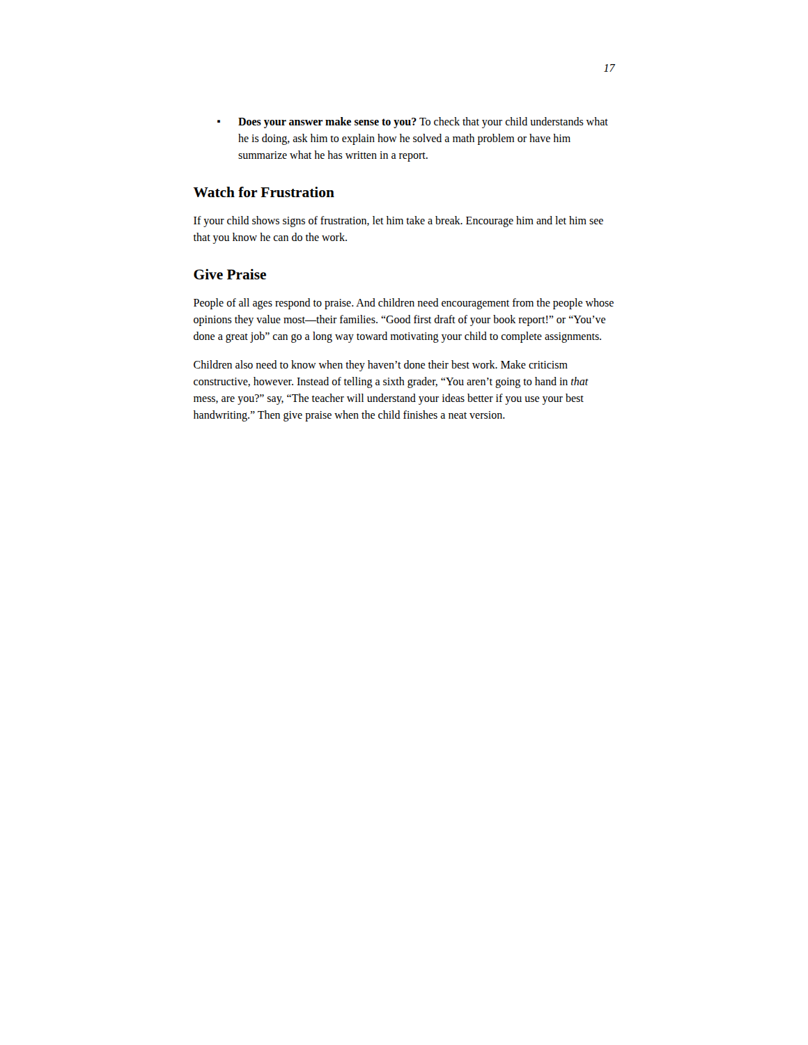17
Does your answer make sense to you? To check that your child understands what he is doing, ask him to explain how he solved a math problem or have him summarize what he has written in a report.
Watch for Frustration
If your child shows signs of frustration, let him take a break. Encourage him and let him see that you know he can do the work.
Give Praise
People of all ages respond to praise. And children need encouragement from the people whose opinions they value most—their families. “Good first draft of your book report!” or “You’ve done a great job” can go a long way toward motivating your child to complete assignments.
Children also need to know when they haven’t done their best work. Make criticism constructive, however. Instead of telling a sixth grader, “You aren’t going to hand in that mess, are you?” say, “The teacher will understand your ideas better if you use your best handwriting.” Then give praise when the child finishes a neat version.